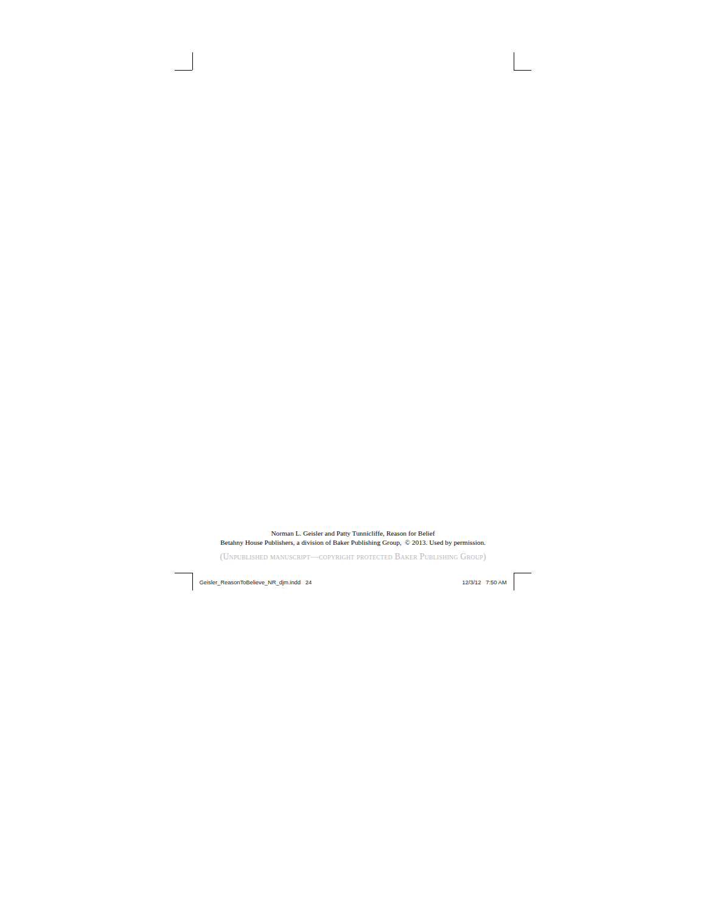Norman L. Geisler and Patty Tunnicliffe, Reason for Belief
Betahny House Publishers, a division of Baker Publishing Group, © 2013. Used by permission.
(Unpublished manuscript—copyright protected Baker Publishing Group)
Geisler_ReasonToBelieve_NR_djm.indd 24 12/3/12 7:50 AM